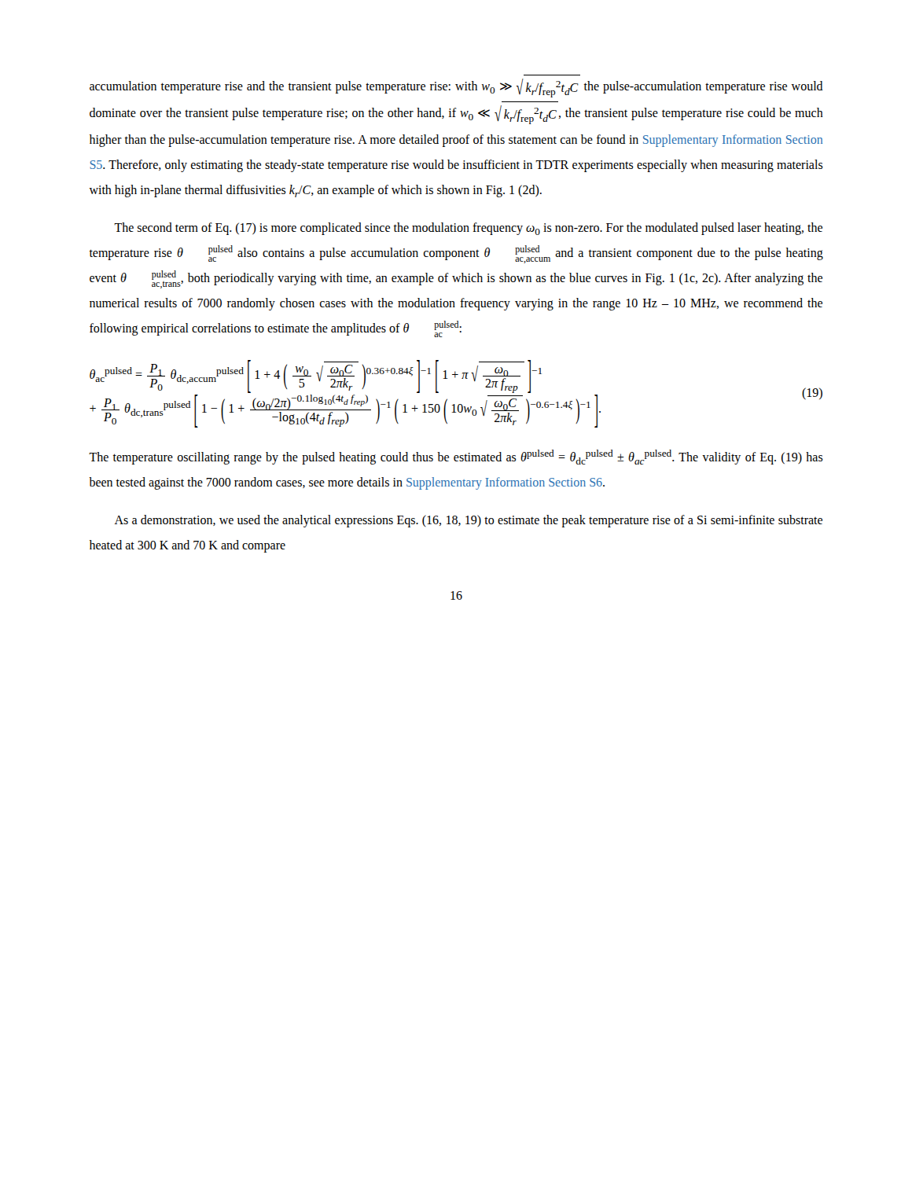accumulation temperature rise and the transient pulse temperature rise: with w0 ≫ √kr/frep2tdC the pulse-accumulation temperature rise would dominate over the transient pulse temperature rise; on the other hand, if w0 ≪ √kr/frep2tdC, the transient pulse temperature rise could be much higher than the pulse-accumulation temperature rise. A more detailed proof of this statement can be found in Supplementary Information Section S5. Therefore, only estimating the steady-state temperature rise would be insufficient in TDTR experiments especially when measuring materials with high in-plane thermal diffusivities kr/C, an example of which is shown in Fig. 1 (2d).
The second term of Eq. (17) is more complicated since the modulation frequency ω0 is non-zero. For the modulated pulsed laser heating, the temperature rise θpulsed ac also contains a pulse accumulation component θpulsed ac,accum and a transient component due to the pulse heating event θpulsed ac,trans, both periodically varying with time, an example of which is shown as the blue curves in Fig. 1 (1c, 2c). After analyzing the numerical results of 7000 randomly chosen cases with the modulation frequency varying in the range 10 Hz – 10 MHz, we recommend the following empirical correlations to estimate the amplitudes of θpulsed ac:
θacpulsed = P1 P0 θdc,accumpulsed [ 1 + 4 ( w05 √ω0C 2πkr )0.36+0.84ξ ]−1 [ 1 + π √ω02π frep ]−1
+ P1 P0 θdc,transpulsed [ 1 − ( 1 + (ω0/2π)−0.1log10(4td frep)−log10(4td frep) )−1 ( 1 + 150 ( 10w0 √ω0C 2πkr )−0.6−1.4ξ )−1 ].
(19)
The temperature oscillating range by the pulsed heating could thus be estimated as θpulsed = θdcpulsed ± θacpulsed. The validity of Eq. (19) has been tested against the 7000 random cases, see more details in Supplementary Information Section S6.
As a demonstration, we used the analytical expressions Eqs. (16, 18, 19) to estimate the peak temperature rise of a Si semi-infinite substrate heated at 300 K and 70 K and compare
16